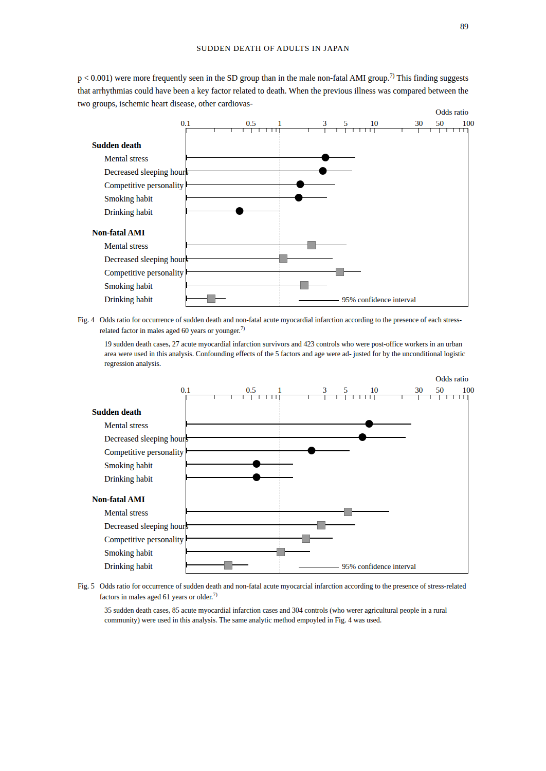89
SUDDEN DEATH OF ADULTS IN JAPAN
p < 0.001) were more frequently seen in the SD group than in the male non-fatal AMI group.7) This finding suggests that arrhythmias could have been a key factor related to death. When the previous illness was compared between the two groups, ischemic heart disease, other cardiovas-
Odds ratio
0.1 0.5 1 3 5 10 30 50 100
Sudden death
Mental stress
Decreased sleeping hours
Competitive personality
Smoking habit
Drinking habit
Non-fatal AMI
Mental stress
Decreased sleeping hours
Competitive personality
Smoking habit
Drinking habit
95% confidence interval
Fig. 4 Odds ratio for occurrence of sudden death and non-fatal acute myocardial infarction according to the presence of each stress-related factor in males aged 60 years or younger.7)
19 sudden death cases, 27 acute myocardial infarction survivors and 423 controls who were post-office workers in an urban area were used in this analysis. Confounding effects of the 5 factors and age were ad- justed for by the unconditional logistic regression analysis.
Odds ratio
0.1 0.5 1 3 5 10 30 50 100
Sudden death
Mental stress
Decreased sleeping hours
Competitive personality
Smoking habit
Drinking habit
Non-fatal AMI
Mental stress
Decreased sleeping hours
Competitive personality
Smoking habit
Drinking habit
95% confidence interval
Fig. 5 Odds ratio for occurrence of sudden death and non-fatal acute myocarcial infarction according to the presence of stress-related factors in males aged 61 years or older.7)
35 sudden death cases, 85 acute myocardial infarction cases and 304 controls (who werer agricultural people in a rural community) were used in this analysis. The same analytic method empoyled in Fig. 4 was used.